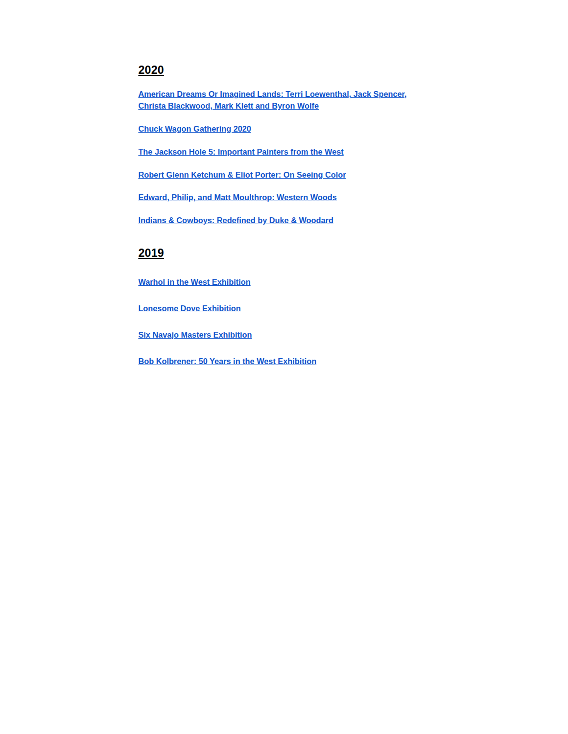2020
American Dreams Or Imagined Lands: Terri Loewenthal, Jack Spencer, Christa Blackwood, Mark Klett and Byron Wolfe
Chuck Wagon Gathering 2020
The Jackson Hole 5: Important Painters from the West
Robert Glenn Ketchum & Eliot Porter: On Seeing Color
Edward, Philip, and Matt Moulthrop: Western Woods
Indians & Cowboys: Redefined by Duke & Woodard
2019
Warhol in the West Exhibition
Lonesome Dove Exhibition
Six Navajo Masters Exhibition
Bob Kolbrener: 50 Years in the West Exhibition